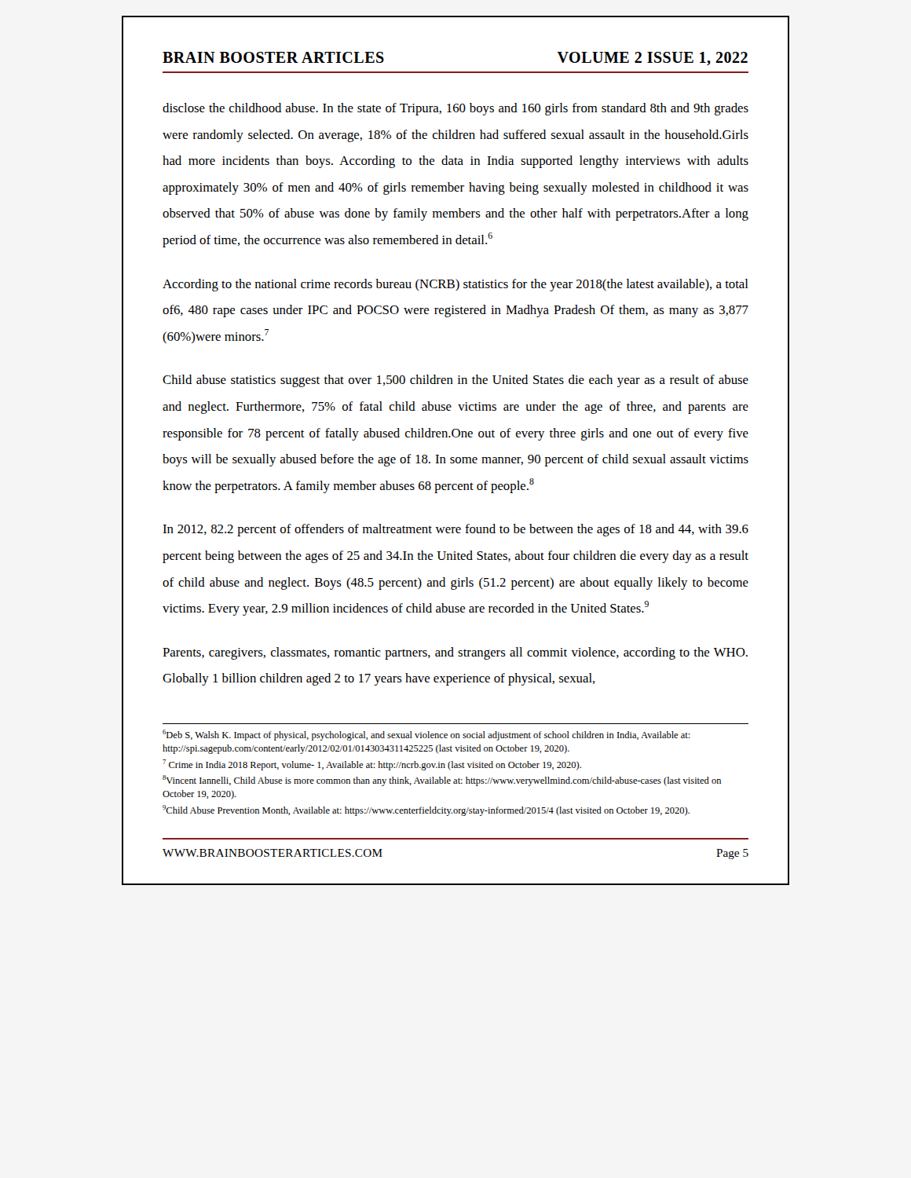BRAIN BOOSTER ARTICLES VOLUME 2 ISSUE 1, 2022
disclose the childhood abuse. In the state of Tripura, 160 boys and 160 girls from standard 8th and 9th grades were randomly selected. On average, 18% of the children had suffered sexual assault in the household.Girls had more incidents than boys. According to the data in India supported lengthy interviews with adults approximately 30% of men and 40% of girls remember having being sexually molested in childhood it was observed that 50% of abuse was done by family members and the other half with perpetrators.After a long period of time, the occurrence was also remembered in detail.6
According to the national crime records bureau (NCRB) statistics for the year 2018(the latest available), a total of6, 480 rape cases under IPC and POCSO were registered in Madhya Pradesh Of them, as many as 3,877 (60%)were minors.7
Child abuse statistics suggest that over 1,500 children in the United States die each year as a result of abuse and neglect. Furthermore, 75% of fatal child abuse victims are under the age of three, and parents are responsible for 78 percent of fatally abused children.One out of every three girls and one out of every five boys will be sexually abused before the age of 18. In some manner, 90 percent of child sexual assault victims know the perpetrators. A family member abuses 68 percent of people.8
In 2012, 82.2 percent of offenders of maltreatment were found to be between the ages of 18 and 44, with 39.6 percent being between the ages of 25 and 34.In the United States, about four children die every day as a result of child abuse and neglect. Boys (48.5 percent) and girls (51.2 percent) are about equally likely to become victims. Every year, 2.9 million incidences of child abuse are recorded in the United States.9
Parents, caregivers, classmates, romantic partners, and strangers all commit violence, according to the WHO. Globally 1 billion children aged 2 to 17 years have experience of physical, sexual,
6Deb S, Walsh K. Impact of physical, psychological, and sexual violence on social adjustment of school children in India, Available at: http://spi.sagepub.com/content/early/2012/02/01/0143034311425225 (last visited on October 19, 2020).
7 Crime in India 2018 Report, volume- 1, Available at: http://ncrb.gov.in (last visited on October 19, 2020).
8Vincent Iannelli, Child Abuse is more common than any think, Available at: https://www.verywellmind.com/child-abuse-cases (last visited on October 19, 2020).
9Child Abuse Prevention Month, Available at: https://www.centerfieldcity.org/stay-informed/2015/4 (last visited on October 19, 2020).
WWW.BRAINBOOSTERARTICLES.COM Page 5